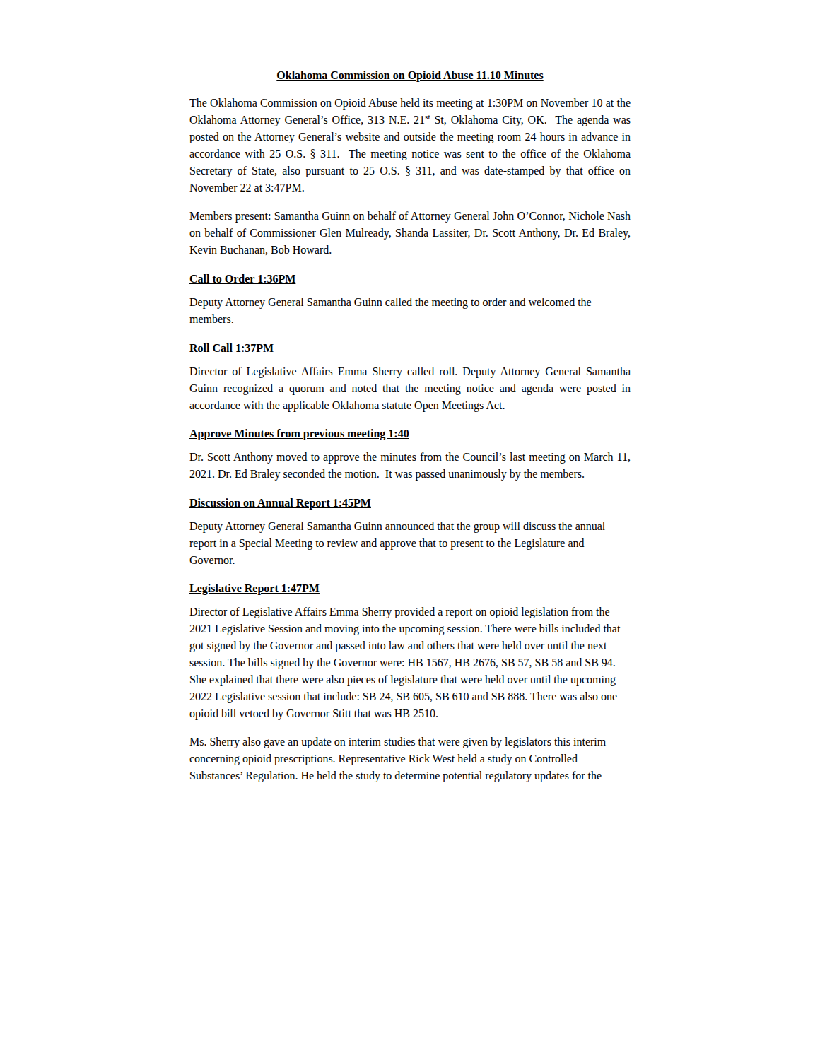Oklahoma Commission on Opioid Abuse 11.10 Minutes
The Oklahoma Commission on Opioid Abuse held its meeting at 1:30PM on November 10 at the Oklahoma Attorney General’s Office, 313 N.E. 21st St, Oklahoma City, OK. The agenda was posted on the Attorney General’s website and outside the meeting room 24 hours in advance in accordance with 25 O.S. § 311. The meeting notice was sent to the office of the Oklahoma Secretary of State, also pursuant to 25 O.S. § 311, and was date-stamped by that office on November 22 at 3:47PM.
Members present: Samantha Guinn on behalf of Attorney General John O’Connor, Nichole Nash on behalf of Commissioner Glen Mulready, Shanda Lassiter, Dr. Scott Anthony, Dr. Ed Braley, Kevin Buchanan, Bob Howard.
Call to Order 1:36PM
Deputy Attorney General Samantha Guinn called the meeting to order and welcomed the members.
Roll Call 1:37PM
Director of Legislative Affairs Emma Sherry called roll. Deputy Attorney General Samantha Guinn recognized a quorum and noted that the meeting notice and agenda were posted in accordance with the applicable Oklahoma statute Open Meetings Act.
Approve Minutes from previous meeting 1:40
Dr. Scott Anthony moved to approve the minutes from the Council’s last meeting on March 11, 2021. Dr. Ed Braley seconded the motion. It was passed unanimously by the members.
Discussion on Annual Report 1:45PM
Deputy Attorney General Samantha Guinn announced that the group will discuss the annual report in a Special Meeting to review and approve that to present to the Legislature and Governor.
Legislative Report 1:47PM
Director of Legislative Affairs Emma Sherry provided a report on opioid legislation from the 2021 Legislative Session and moving into the upcoming session. There were bills included that got signed by the Governor and passed into law and others that were held over until the next session. The bills signed by the Governor were: HB 1567, HB 2676, SB 57, SB 58 and SB 94. She explained that there were also pieces of legislature that were held over until the upcoming 2022 Legislative session that include: SB 24, SB 605, SB 610 and SB 888. There was also one opioid bill vetoed by Governor Stitt that was HB 2510.
Ms. Sherry also gave an update on interim studies that were given by legislators this interim concerning opioid prescriptions. Representative Rick West held a study on Controlled Substances’ Regulation. He held the study to determine potential regulatory updates for the